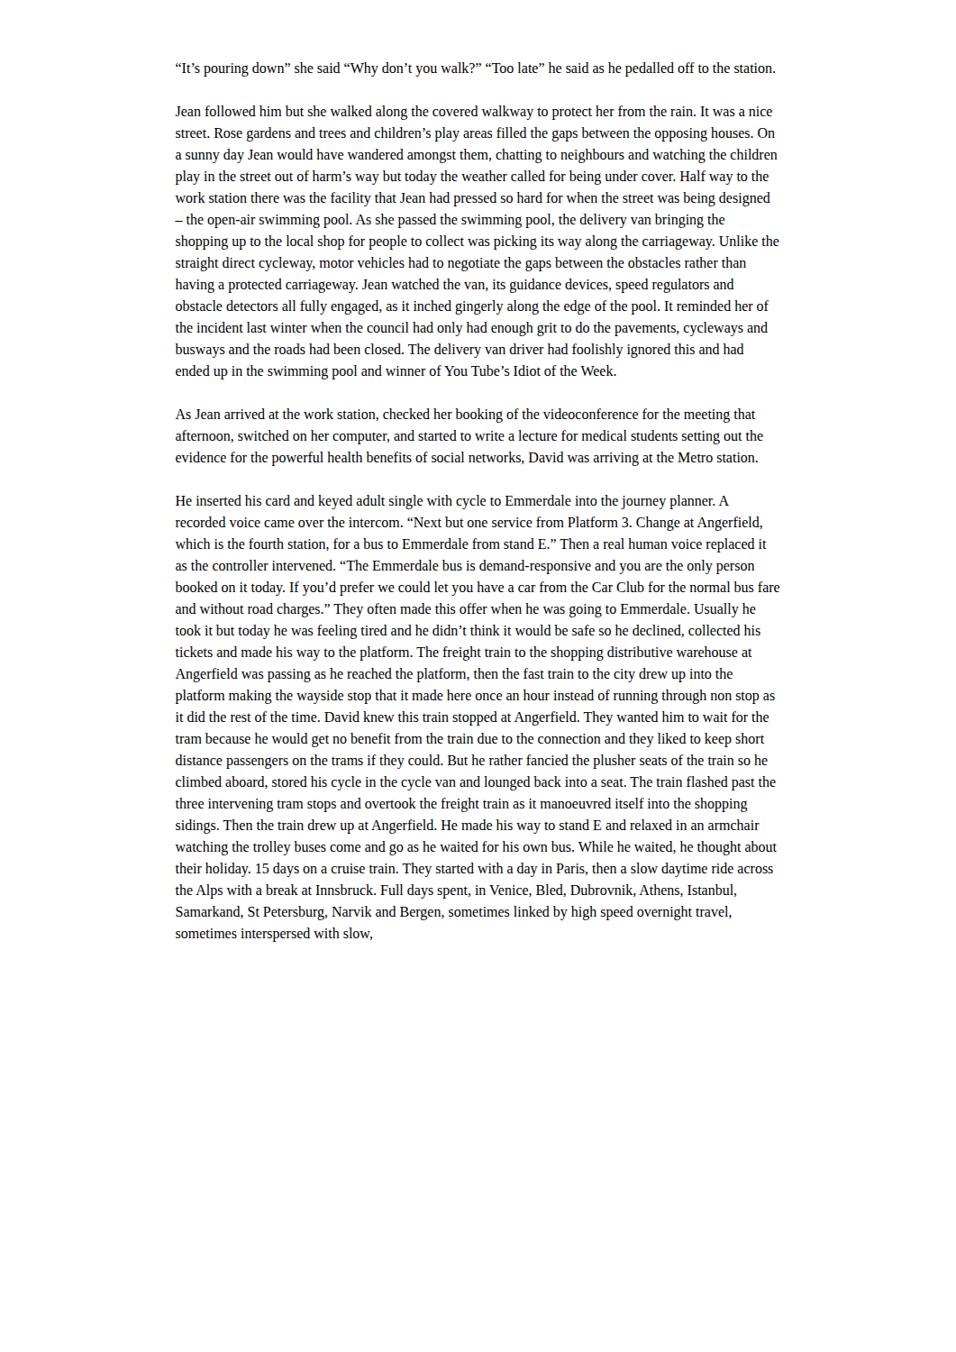“It’s pouring down” she said “Why don’t you walk?” “Too late” he said as he pedalled off to the station.
Jean followed him but she walked along the covered walkway to protect her from the rain. It was a nice street. Rose gardens and trees and children’s play areas filled the gaps between the opposing houses. On a sunny day Jean would have wandered amongst them, chatting to neighbours and watching the children play in the street out of harm’s way but today the weather called for being under cover. Half way to the work station there was the facility that Jean had pressed so hard for when the street was being designed – the open-air swimming pool. As she passed the swimming pool, the delivery van bringing the shopping up to the local shop for people to collect was picking its way along the carriageway. Unlike the straight direct cycleway, motor vehicles had to negotiate the gaps between the obstacles rather than having a protected carriageway. Jean watched the van, its guidance devices, speed regulators and obstacle detectors all fully engaged, as it inched gingerly along the edge of the pool. It reminded her of the incident last winter when the council had only had enough grit to do the pavements, cycleways and busways and the roads had been closed. The delivery van driver had foolishly ignored this and had ended up in the swimming pool and winner of You Tube’s Idiot of the Week.
As Jean arrived at the work station, checked her booking of the videoconference for the meeting that afternoon, switched on her computer, and started to write a lecture for medical students setting out the evidence for the powerful health benefits of social networks, David was arriving at the Metro station.
He inserted his card and keyed adult single with cycle to Emmerdale into the journey planner. A recorded voice came over the intercom. “Next but one service from Platform 3. Change at Angerfield, which is the fourth station, for a bus to Emmerdale from stand E.” Then a real human voice replaced it as the controller intervened. “The Emmerdale bus is demand-responsive and you are the only person booked on it today. If you’d prefer we could let you have a car from the Car Club for the normal bus fare and without road charges.” They often made this offer when he was going to Emmerdale. Usually he took it but today he was feeling tired and he didn’t think it would be safe so he declined, collected his tickets and made his way to the platform. The freight train to the shopping distributive warehouse at Angerfield was passing as he reached the platform, then the fast train to the city drew up into the platform making the wayside stop that it made here once an hour instead of running through non stop as it did the rest of the time. David knew this train stopped at Angerfield. They wanted him to wait for the tram because he would get no benefit from the train due to the connection and they liked to keep short distance passengers on the trams if they could. But he rather fancied the plusher seats of the train so he climbed aboard, stored his cycle in the cycle van and lounged back into a seat. The train flashed past the three intervening tram stops and overtook the freight train as it manoeuvred itself into the shopping sidings. Then the train drew up at Angerfield. He made his way to stand E and relaxed in an armchair watching the trolley buses come and go as he waited for his own bus. While he waited, he thought about their holiday. 15 days on a cruise train. They started with a day in Paris, then a slow daytime ride across the Alps with a break at Innsbruck. Full days spent, in Venice, Bled, Dubrovnik, Athens, Istanbul, Samarkand, St Petersburg, Narvik and Bergen, sometimes linked by high speed overnight travel, sometimes interspersed with slow,